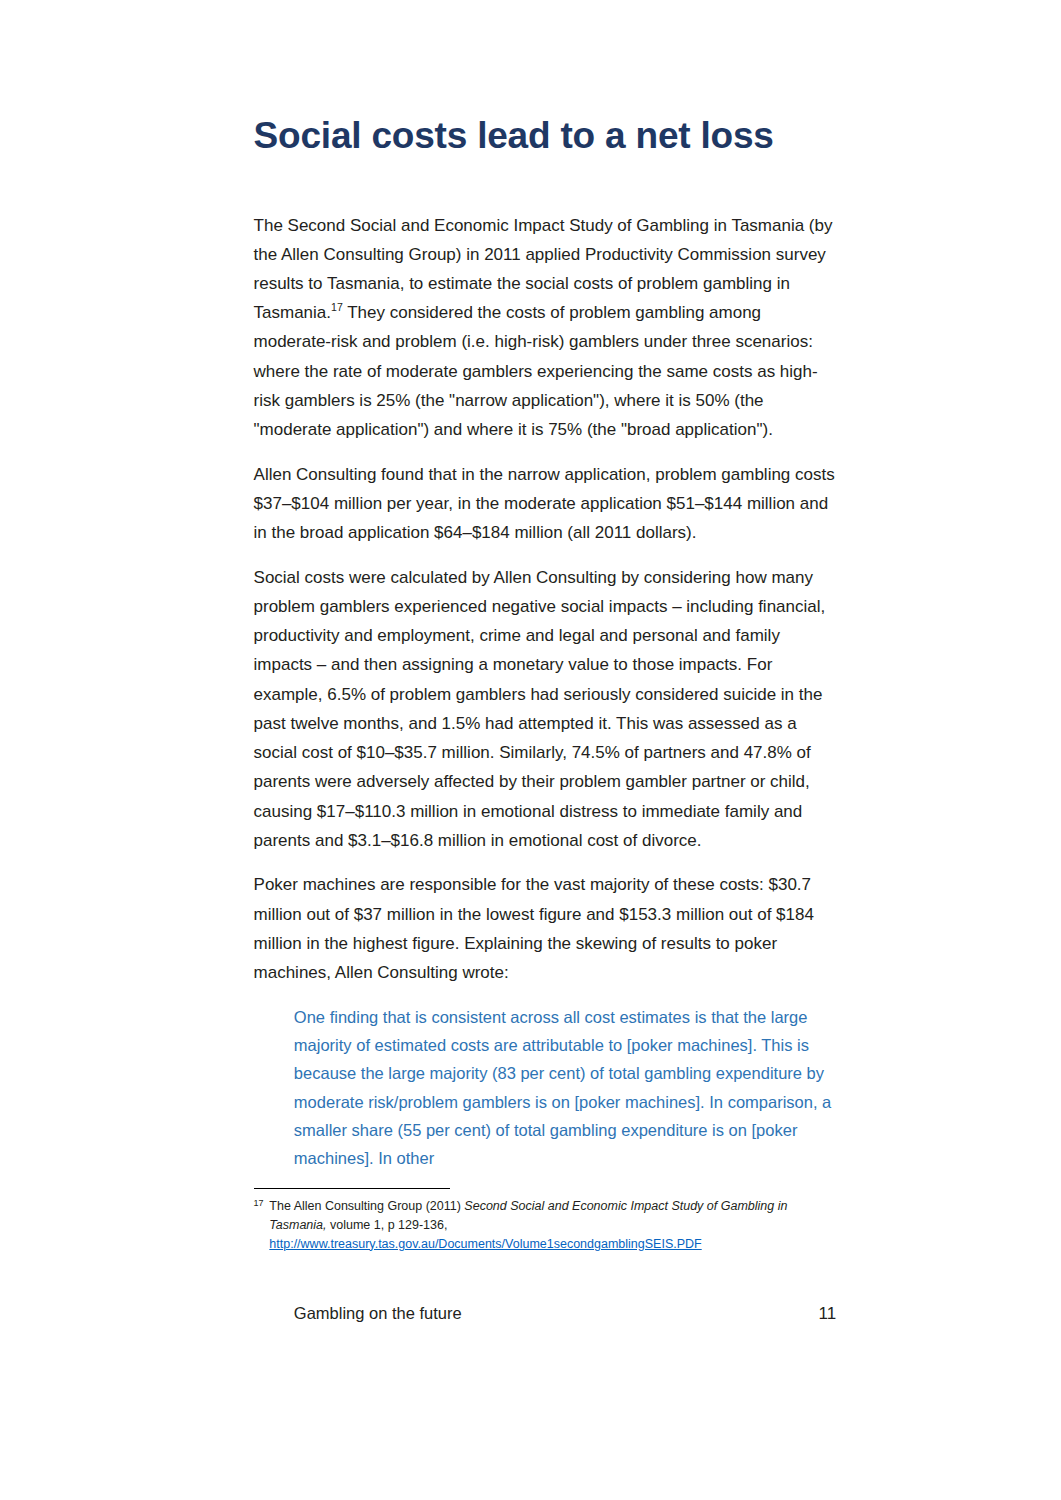Social costs lead to a net loss
The Second Social and Economic Impact Study of Gambling in Tasmania (by the Allen Consulting Group) in 2011 applied Productivity Commission survey results to Tasmania, to estimate the social costs of problem gambling in Tasmania.17 They considered the costs of problem gambling among moderate-risk and problem (i.e. high-risk) gamblers under three scenarios: where the rate of moderate gamblers experiencing the same costs as high-risk gamblers is 25% (the "narrow application"), where it is 50% (the "moderate application") and where it is 75% (the "broad application").
Allen Consulting found that in the narrow application, problem gambling costs $37–$104 million per year, in the moderate application $51–$144 million and in the broad application $64–$184 million (all 2011 dollars).
Social costs were calculated by Allen Consulting by considering how many problem gamblers experienced negative social impacts – including financial, productivity and employment, crime and legal and personal and family impacts – and then assigning a monetary value to those impacts. For example, 6.5% of problem gamblers had seriously considered suicide in the past twelve months, and 1.5% had attempted it. This was assessed as a social cost of $10–$35.7 million. Similarly, 74.5% of partners and 47.8% of parents were adversely affected by their problem gambler partner or child, causing $17–$110.3 million in emotional distress to immediate family and parents and $3.1–$16.8 million in emotional cost of divorce.
Poker machines are responsible for the vast majority of these costs: $30.7 million out of $37 million in the lowest figure and $153.3 million out of $184 million in the highest figure. Explaining the skewing of results to poker machines, Allen Consulting wrote:
One finding that is consistent across all cost estimates is that the large majority of estimated costs are attributable to [poker machines]. This is because the large majority (83 per cent) of total gambling expenditure by moderate risk/problem gamblers is on [poker machines]. In comparison, a smaller share (55 per cent) of total gambling expenditure is on [poker machines]. In other
17 The Allen Consulting Group (2011) Second Social and Economic Impact Study of Gambling in Tasmania, volume 1, p 129-136,
http://www.treasury.tas.gov.au/Documents/Volume1secondgamblingSEIS.PDF
Gambling on the future 11